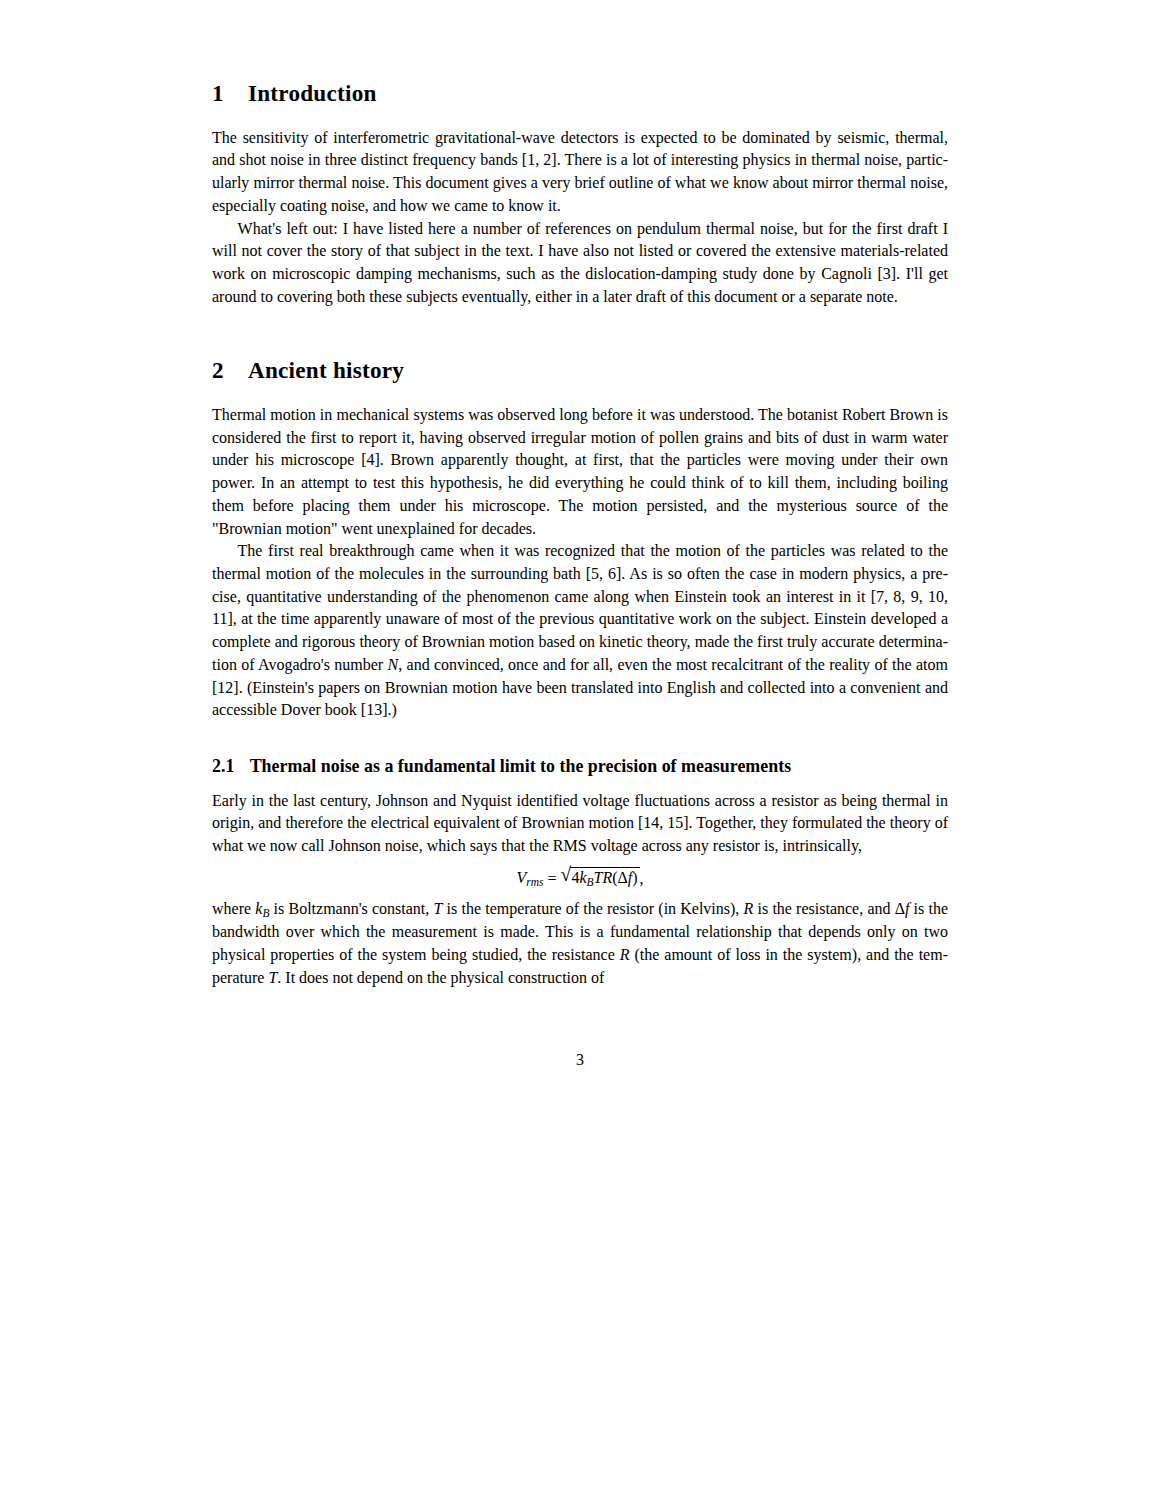1 Introduction
The sensitivity of interferometric gravitational-wave detectors is expected to be dominated by seismic, thermal, and shot noise in three distinct frequency bands [1, 2]. There is a lot of interesting physics in thermal noise, particularly mirror thermal noise. This document gives a very brief outline of what we know about mirror thermal noise, especially coating noise, and how we came to know it.
What's left out: I have listed here a number of references on pendulum thermal noise, but for the first draft I will not cover the story of that subject in the text. I have also not listed or covered the extensive materials-related work on microscopic damping mechanisms, such as the dislocation-damping study done by Cagnoli [3]. I'll get around to covering both these subjects eventually, either in a later draft of this document or a separate note.
2 Ancient history
Thermal motion in mechanical systems was observed long before it was understood. The botanist Robert Brown is considered the first to report it, having observed irregular motion of pollen grains and bits of dust in warm water under his microscope [4]. Brown apparently thought, at first, that the particles were moving under their own power. In an attempt to test this hypothesis, he did everything he could think of to kill them, including boiling them before placing them under his microscope. The motion persisted, and the mysterious source of the "Brownian motion" went unexplained for decades.
The first real breakthrough came when it was recognized that the motion of the particles was related to the thermal motion of the molecules in the surrounding bath [5, 6]. As is so often the case in modern physics, a precise, quantitative understanding of the phenomenon came along when Einstein took an interest in it [7, 8, 9, 10, 11], at the time apparently unaware of most of the previous quantitative work on the subject. Einstein developed a complete and rigorous theory of Brownian motion based on kinetic theory, made the first truly accurate determination of Avogadro's number N, and convinced, once and for all, even the most recalcitrant of the reality of the atom [12]. (Einstein's papers on Brownian motion have been translated into English and collected into a convenient and accessible Dover book [13].)
2.1 Thermal noise as a fundamental limit to the precision of measurements
Early in the last century, Johnson and Nyquist identified voltage fluctuations across a resistor as being thermal in origin, and therefore the electrical equivalent of Brownian motion [14, 15]. Together, they formulated the theory of what we now call Johnson noise, which says that the RMS voltage across any resistor is, intrinsically,
Vrms = 4kB TR(Δf),
where kB is Boltzmann's constant, T is the temperature of the resistor (in Kelvins), R is the resistance, and Δf is the bandwidth over which the measurement is made. This is a fundamental relationship that depends only on two physical properties of the system being studied, the resistance R (the amount of loss in the system), and the temperature T. It does not depend on the physical construction of
3